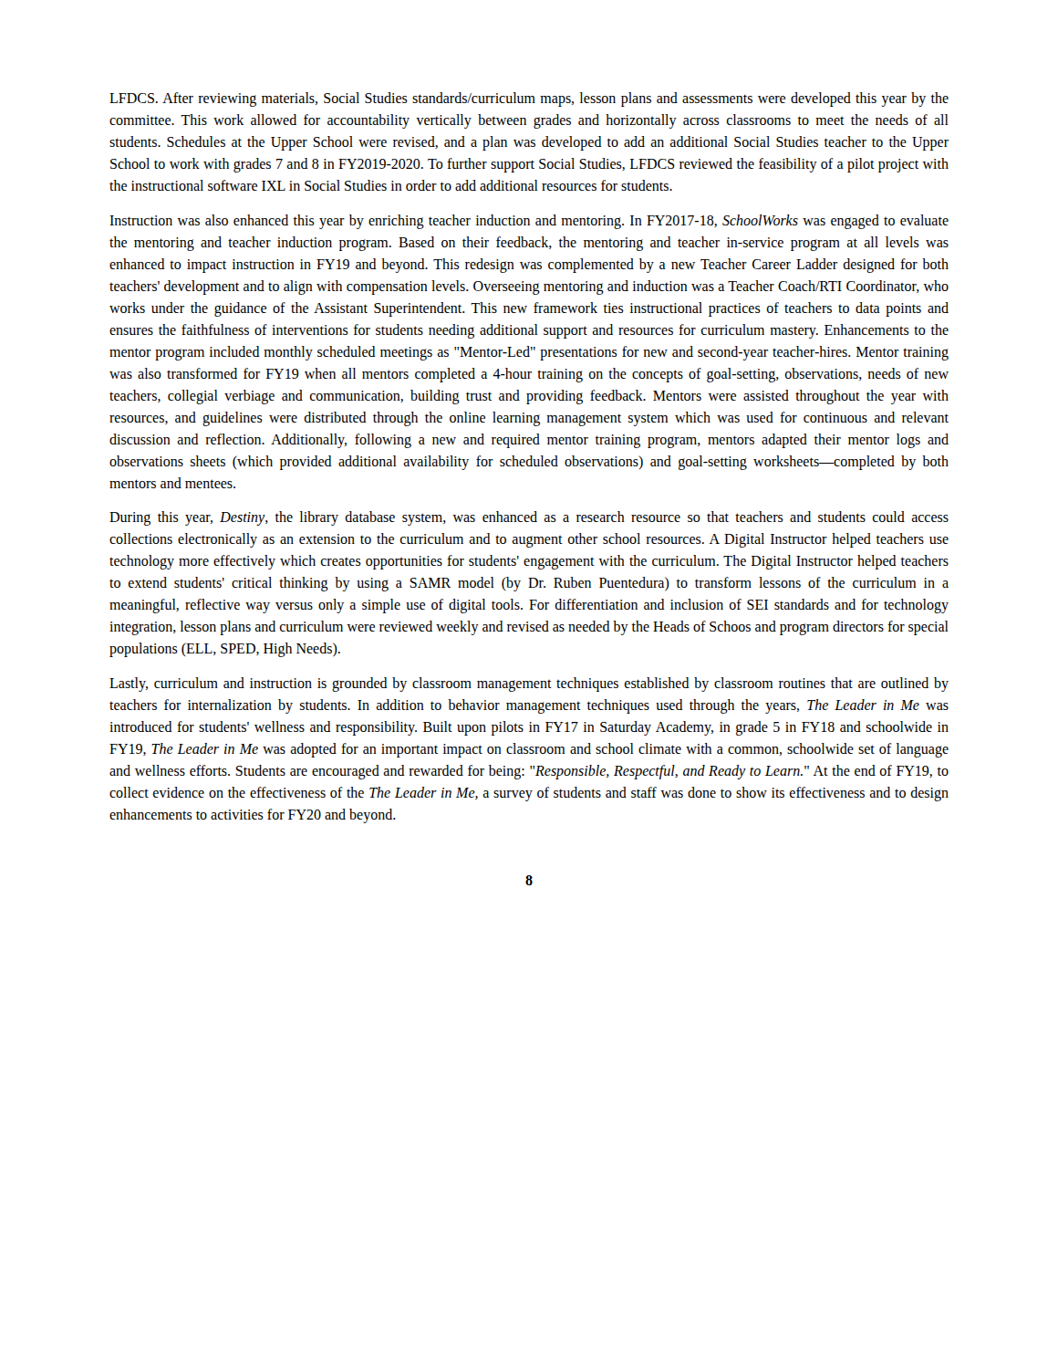LFDCS. After reviewing materials, Social Studies standards/curriculum maps, lesson plans and assessments were developed this year by the committee. This work allowed for accountability vertically between grades and horizontally across classrooms to meet the needs of all students. Schedules at the Upper School were revised, and a plan was developed to add an additional Social Studies teacher to the Upper School to work with grades 7 and 8 in FY2019-2020. To further support Social Studies, LFDCS reviewed the feasibility of a pilot project with the instructional software IXL in Social Studies in order to add additional resources for students.
Instruction was also enhanced this year by enriching teacher induction and mentoring. In FY2017-18, SchoolWorks was engaged to evaluate the mentoring and teacher induction program. Based on their feedback, the mentoring and teacher in-service program at all levels was enhanced to impact instruction in FY19 and beyond. This redesign was complemented by a new Teacher Career Ladder designed for both teachers' development and to align with compensation levels. Overseeing mentoring and induction was a Teacher Coach/RTI Coordinator, who works under the guidance of the Assistant Superintendent. This new framework ties instructional practices of teachers to data points and ensures the faithfulness of interventions for students needing additional support and resources for curriculum mastery. Enhancements to the mentor program included monthly scheduled meetings as "Mentor-Led" presentations for new and second-year teacher-hires. Mentor training was also transformed for FY19 when all mentors completed a 4-hour training on the concepts of goal-setting, observations, needs of new teachers, collegial verbiage and communication, building trust and providing feedback. Mentors were assisted throughout the year with resources, and guidelines were distributed through the online learning management system which was used for continuous and relevant discussion and reflection. Additionally, following a new and required mentor training program, mentors adapted their mentor logs and observations sheets (which provided additional availability for scheduled observations) and goal-setting worksheets—completed by both mentors and mentees.
During this year, Destiny, the library database system, was enhanced as a research resource so that teachers and students could access collections electronically as an extension to the curriculum and to augment other school resources. A Digital Instructor helped teachers use technology more effectively which creates opportunities for students' engagement with the curriculum. The Digital Instructor helped teachers to extend students' critical thinking by using a SAMR model (by Dr. Ruben Puentedura) to transform lessons of the curriculum in a meaningful, reflective way versus only a simple use of digital tools. For differentiation and inclusion of SEI standards and for technology integration, lesson plans and curriculum were reviewed weekly and revised as needed by the Heads of Schoos and program directors for special populations (ELL, SPED, High Needs).
Lastly, curriculum and instruction is grounded by classroom management techniques established by classroom routines that are outlined by teachers for internalization by students. In addition to behavior management techniques used through the years, The Leader in Me was introduced for students' wellness and responsibility. Built upon pilots in FY17 in Saturday Academy, in grade 5 in FY18 and schoolwide in FY19, The Leader in Me was adopted for an important impact on classroom and school climate with a common, schoolwide set of language and wellness efforts. Students are encouraged and rewarded for being: "Responsible, Respectful, and Ready to Learn." At the end of FY19, to collect evidence on the effectiveness of the The Leader in Me, a survey of students and staff was done to show its effectiveness and to design enhancements to activities for FY20 and beyond.
8